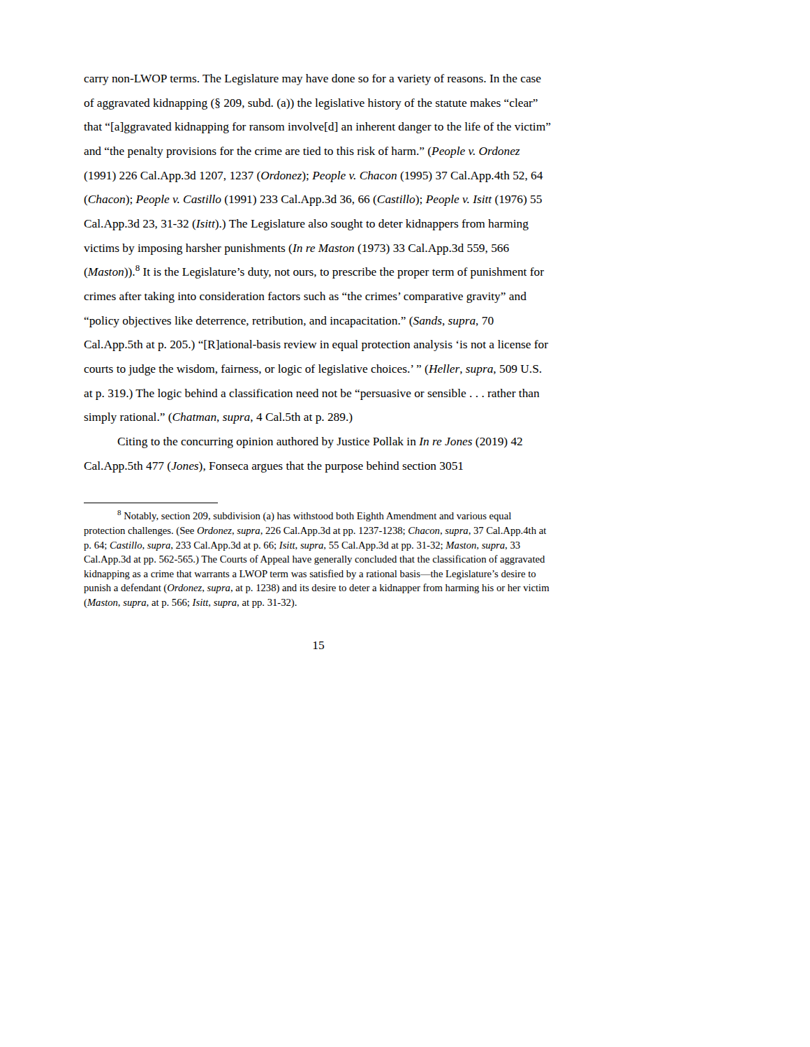carry non-LWOP terms. The Legislature may have done so for a variety of reasons. In the case of aggravated kidnapping (§ 209, subd. (a)) the legislative history of the statute makes “clear” that “[a]ggravated kidnapping for ransom involve[d] an inherent danger to the life of the victim” and “the penalty provisions for the crime are tied to this risk of harm.” (People v. Ordonez (1991) 226 Cal.App.3d 1207, 1237 (Ordonez); People v. Chacon (1995) 37 Cal.App.4th 52, 64 (Chacon); People v. Castillo (1991) 233 Cal.App.3d 36, 66 (Castillo); People v. Isitt (1976) 55 Cal.App.3d 23, 31-32 (Isitt).) The Legislature also sought to deter kidnappers from harming victims by imposing harsher punishments (In re Maston (1973) 33 Cal.App.3d 559, 566 (Maston)).8 It is the Legislature’s duty, not ours, to prescribe the proper term of punishment for crimes after taking into consideration factors such as “the crimes’ comparative gravity” and “policy objectives like deterrence, retribution, and incapacitation.” (Sands, supra, 70 Cal.App.5th at p. 205.) “[R]ational-basis review in equal protection analysis ‘is not a license for courts to judge the wisdom, fairness, or logic of legislative choices.’ ” (Heller, supra, 509 U.S. at p. 319.) The logic behind a classification need not be “persuasive or sensible . . . rather than simply rational.” (Chatman, supra, 4 Cal.5th at p. 289.)
Citing to the concurring opinion authored by Justice Pollak in In re Jones (2019) 42 Cal.App.5th 477 (Jones), Fonseca argues that the purpose behind section 3051
8 Notably, section 209, subdivision (a) has withstood both Eighth Amendment and various equal protection challenges. (See Ordonez, supra, 226 Cal.App.3d at pp. 1237-1238; Chacon, supra, 37 Cal.App.4th at p. 64; Castillo, supra, 233 Cal.App.3d at p. 66; Isitt, supra, 55 Cal.App.3d at pp. 31-32; Maston, supra, 33 Cal.App.3d at pp. 562-565.) The Courts of Appeal have generally concluded that the classification of aggravated kidnapping as a crime that warrants a LWOP term was satisfied by a rational basis—the Legislature’s desire to punish a defendant (Ordonez, supra, at p. 1238) and its desire to deter a kidnapper from harming his or her victim (Maston, supra, at p. 566; Isitt, supra, at pp. 31-32).
15